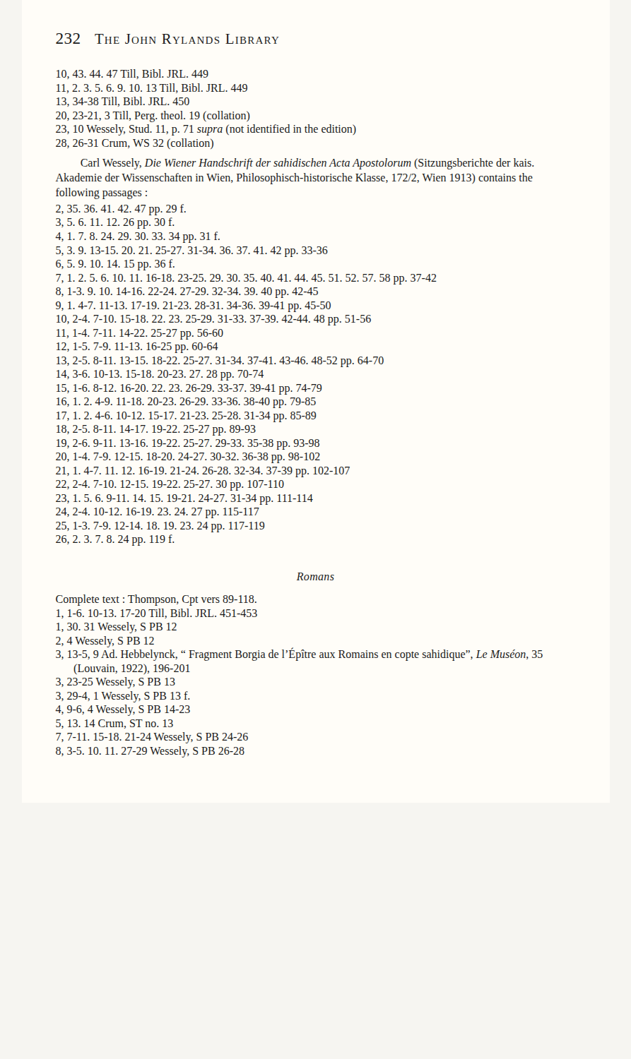232
The John Rylands Library
10, 43. 44. 47 Till, Bibl. JRL. 449
11, 2. 3. 5. 6. 9. 10. 13 Till, Bibl. JRL. 449
13, 34-38 Till, Bibl. JRL. 450
20, 23-21, 3 Till, Perg. theol. 19 (collation)
23, 10 Wessely, Stud. 11, p. 71 supra (not identified in the edition)
28, 26-31 Crum, WS 32 (collation)
Carl Wessely, Die Wiener Handschrift der sahidischen Acta Apostolorum (Sitzungsberichte der kais. Akademie der Wissenschaften in Wien, Philosophisch-historische Klasse, 172/2, Wien 1913) contains the following passages :
2, 35. 36. 41. 42. 47 pp. 29 f.
3, 5. 6. 11. 12. 26 pp. 30 f.
4, 1. 7. 8. 24. 29. 30. 33. 34 pp. 31 f.
5, 3. 9. 13-15. 20. 21. 25-27. 31-34. 36. 37. 41. 42 pp. 33-36
6, 5. 9. 10. 14. 15 pp. 36 f.
7, 1. 2. 5. 6. 10. 11. 16-18. 23-25. 29. 30. 35. 40. 41. 44. 45. 51. 52. 57. 58 pp. 37-42
8, 1-3. 9. 10. 14-16. 22-24. 27-29. 32-34. 39. 40 pp. 42-45
9, 1. 4-7. 11-13. 17-19. 21-23. 28-31. 34-36. 39-41 pp. 45-50
10, 2-4. 7-10. 15-18. 22. 23. 25-29. 31-33. 37-39. 42-44. 48 pp. 51-56
11, 1-4. 7-11. 14-22. 25-27 pp. 56-60
12, 1-5. 7-9. 11-13. 16-25 pp. 60-64
13, 2-5. 8-11. 13-15. 18-22. 25-27. 31-34. 37-41. 43-46. 48-52 pp. 64-70
14, 3-6. 10-13. 15-18. 20-23. 27. 28 pp. 70-74
15, 1-6. 8-12. 16-20. 22. 23. 26-29. 33-37. 39-41 pp. 74-79
16, 1. 2. 4-9. 11-18. 20-23. 26-29. 33-36. 38-40 pp. 79-85
17, 1. 2. 4-6. 10-12. 15-17. 21-23. 25-28. 31-34 pp. 85-89
18, 2-5. 8-11. 14-17. 19-22. 25-27 pp. 89-93
19, 2-6. 9-11. 13-16. 19-22. 25-27. 29-33. 35-38 pp. 93-98
20, 1-4. 7-9. 12-15. 18-20. 24-27. 30-32. 36-38 pp. 98-102
21, 1. 4-7. 11. 12. 16-19. 21-24. 26-28. 32-34. 37-39 pp. 102-107
22, 2-4. 7-10. 12-15. 19-22. 25-27. 30 pp. 107-110
23, 1. 5. 6. 9-11. 14. 15. 19-21. 24-27. 31-34 pp. 111-114
24, 2-4. 10-12. 16-19. 23. 24. 27 pp. 115-117
25, 1-3. 7-9. 12-14. 18. 19. 23. 24 pp. 117-119
26, 2. 3. 7. 8. 24 pp. 119 f.
Romans
Complete text : Thompson, Cpt vers 89-118.
1, 1-6. 10-13. 17-20 Till, Bibl. JRL. 451-453
1, 30. 31 Wessely, S PB 12
2, 4 Wessely, S PB 12
3, 13-5, 9 Ad. Hebbelynck, “ Fragment Borgia de l’Épître aux Romains en copte sahidique”, Le Muséon, 35 (Louvain, 1922), 196-201
3, 23-25 Wessely, S PB 13
3, 29-4, 1 Wessely, S PB 13 f.
4, 9-6, 4 Wessely, S PB 14-23
5, 13. 14 Crum, ST no. 13
7, 7-11. 15-18. 21-24 Wessely, S PB 24-26
8, 3-5. 10. 11. 27-29 Wessely, S PB 26-28